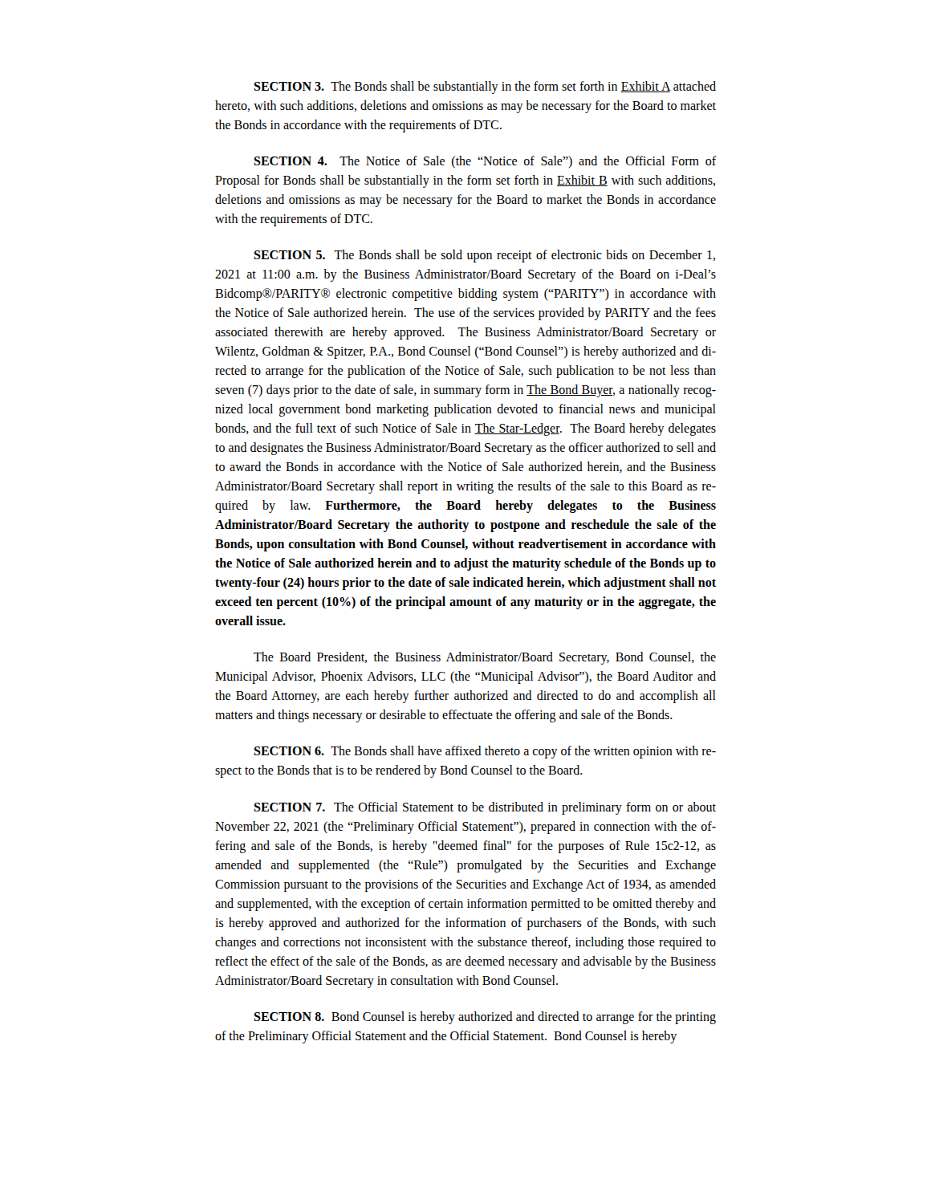SECTION 3. The Bonds shall be substantially in the form set forth in Exhibit A attached hereto, with such additions, deletions and omissions as may be necessary for the Board to market the Bonds in accordance with the requirements of DTC.
SECTION 4. The Notice of Sale (the “Notice of Sale”) and the Official Form of Proposal for Bonds shall be substantially in the form set forth in Exhibit B with such additions, deletions and omissions as may be necessary for the Board to market the Bonds in accordance with the requirements of DTC.
SECTION 5. The Bonds shall be sold upon receipt of electronic bids on December 1, 2021 at 11:00 a.m. by the Business Administrator/Board Secretary of the Board on i-Deal’s Bidcomp®/PARITY® electronic competitive bidding system (“PARITY”) in accordance with the Notice of Sale authorized herein. The use of the services provided by PARITY and the fees associated therewith are hereby approved. The Business Administrator/Board Secretary or Wilentz, Goldman & Spitzer, P.A., Bond Counsel (“Bond Counsel”) is hereby authorized and directed to arrange for the publication of the Notice of Sale, such publication to be not less than seven (7) days prior to the date of sale, in summary form in The Bond Buyer, a nationally recognized local government bond marketing publication devoted to financial news and municipal bonds, and the full text of such Notice of Sale in The Star-Ledger. The Board hereby delegates to and designates the Business Administrator/Board Secretary as the officer authorized to sell and to award the Bonds in accordance with the Notice of Sale authorized herein, and the Business Administrator/Board Secretary shall report in writing the results of the sale to this Board as required by law. Furthermore, the Board hereby delegates to the Business Administrator/Board Secretary the authority to postpone and reschedule the sale of the Bonds, upon consultation with Bond Counsel, without readvertisement in accordance with the Notice of Sale authorized herein and to adjust the maturity schedule of the Bonds up to twenty-four (24) hours prior to the date of sale indicated herein, which adjustment shall not exceed ten percent (10%) of the principal amount of any maturity or in the aggregate, the overall issue.
The Board President, the Business Administrator/Board Secretary, Bond Counsel, the Municipal Advisor, Phoenix Advisors, LLC (the “Municipal Advisor”), the Board Auditor and the Board Attorney, are each hereby further authorized and directed to do and accomplish all matters and things necessary or desirable to effectuate the offering and sale of the Bonds.
SECTION 6. The Bonds shall have affixed thereto a copy of the written opinion with respect to the Bonds that is to be rendered by Bond Counsel to the Board.
SECTION 7. The Official Statement to be distributed in preliminary form on or about November 22, 2021 (the “Preliminary Official Statement”), prepared in connection with the offering and sale of the Bonds, is hereby "deemed final" for the purposes of Rule 15c2-12, as amended and supplemented (the “Rule”) promulgated by the Securities and Exchange Commission pursuant to the provisions of the Securities and Exchange Act of 1934, as amended and supplemented, with the exception of certain information permitted to be omitted thereby and is hereby approved and authorized for the information of purchasers of the Bonds, with such changes and corrections not inconsistent with the substance thereof, including those required to reflect the effect of the sale of the Bonds, as are deemed necessary and advisable by the Business Administrator/Board Secretary in consultation with Bond Counsel.
SECTION 8. Bond Counsel is hereby authorized and directed to arrange for the printing of the Preliminary Official Statement and the Official Statement. Bond Counsel is hereby